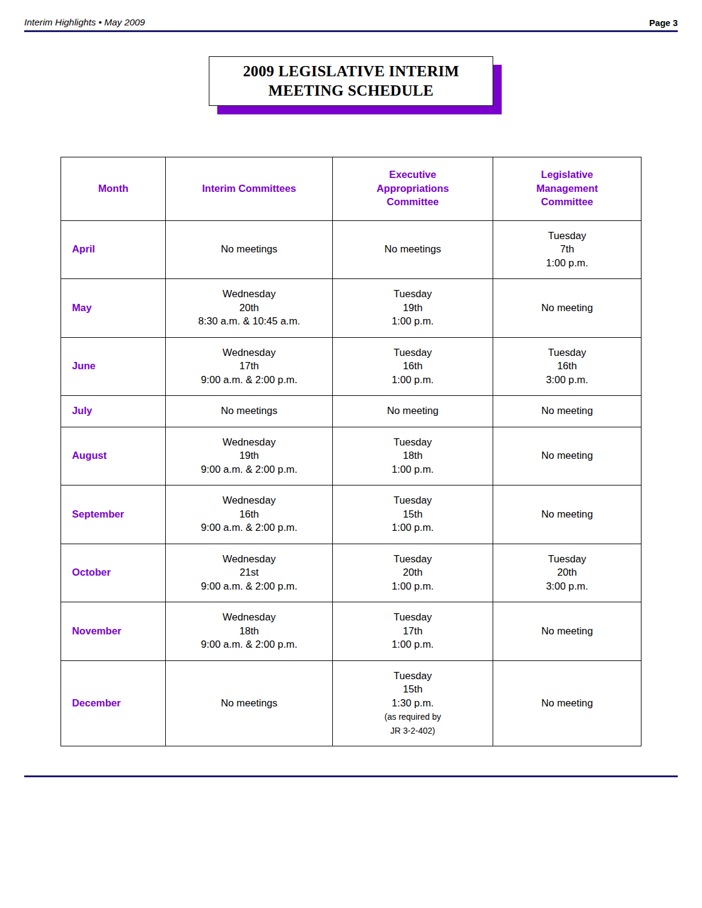Interim Highlights • May 2009
Page 3
2009 LEGISLATIVE INTERIM
MEETING SCHEDULE
| Month | Interim Committees | Executive Appropriations Committee | Legislative Management Committee |
| --- | --- | --- | --- |
| April | No meetings | No meetings | Tuesday 7th 1:00 p.m. |
| May | Wednesday 20th 8:30 a.m. & 10:45 a.m. | Tuesday 19th 1:00 p.m. | No meeting |
| June | Wednesday 17th 9:00 a.m. & 2:00 p.m. | Tuesday 16th 1:00 p.m. | Tuesday 16th 3:00 p.m. |
| July | No meetings | No meeting | No meeting |
| August | Wednesday 19th 9:00 a.m. & 2:00 p.m. | Tuesday 18th 1:00 p.m. | No meeting |
| September | Wednesday 16th 9:00 a.m. & 2:00 p.m. | Tuesday 15th 1:00 p.m. | No meeting |
| October | Wednesday 21st 9:00 a.m. & 2:00 p.m. | Tuesday 20th 1:00 p.m. | Tuesday 20th 3:00 p.m. |
| November | Wednesday 18th 9:00 a.m. & 2:00 p.m. | Tuesday 17th 1:00 p.m. | No meeting |
| December | No meetings | Tuesday 15th 1:30 p.m. (as required by JR 3-2-402) | No meeting |